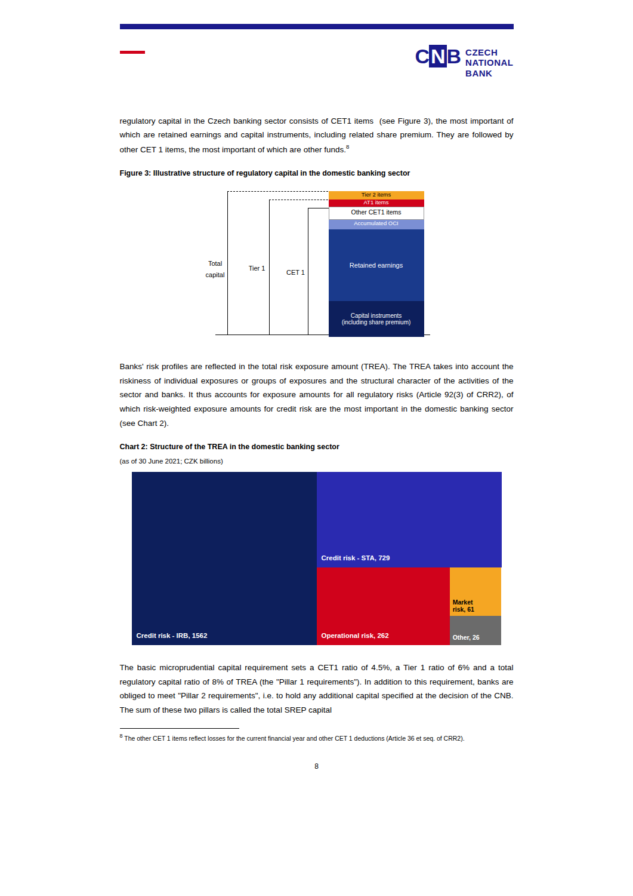CNB
CZECH
NATIONAL
BANK
regulatory capital in the Czech banking sector consists of CET1 items (see Figure 3), the most important of which are retained earnings and capital instruments, including related share premium. They are followed by other CET 1 items, the most important of which are other funds.8
Figure 3: Illustrative structure of regulatory capital in the domestic banking sector
Total
capital
Tier 1
CET 1
Tier 2 items
AT1 items
Other CET1 items
Accumulated OCI
Retained earnings
Capital instruments
(including share premium)
Banks' risk profiles are reflected in the total risk exposure amount (TREA). The TREA takes into account the riskiness of individual exposures or groups of exposures and the structural character of the activities of the sector and banks. It thus accounts for exposure amounts for all regulatory risks (Article 92(3) of CRR2), of which risk-weighted exposure amounts for credit risk are the most important in the domestic banking sector (see Chart 2).
Chart 2: Structure of the TREA in the domestic banking sector
(as of 30 June 2021; CZK billions)
Credit risk - IRB, 1562
Credit risk - STA, 729
Operational risk, 262
Market
risk, 61
Other, 26
The basic microprudential capital requirement sets a CET1 ratio of 4.5%, a Tier 1 ratio of 6% and a total regulatory capital ratio of 8% of TREA (the "Pillar 1 requirements"). In addition to this requirement, banks are obliged to meet "Pillar 2 requirements", i.e. to hold any additional capital specified at the decision of the CNB. The sum of these two pillars is called the total SREP capital
8 The other CET 1 items reflect losses for the current financial year and other CET 1 deductions (Article 36 et seq. of CRR2).
8